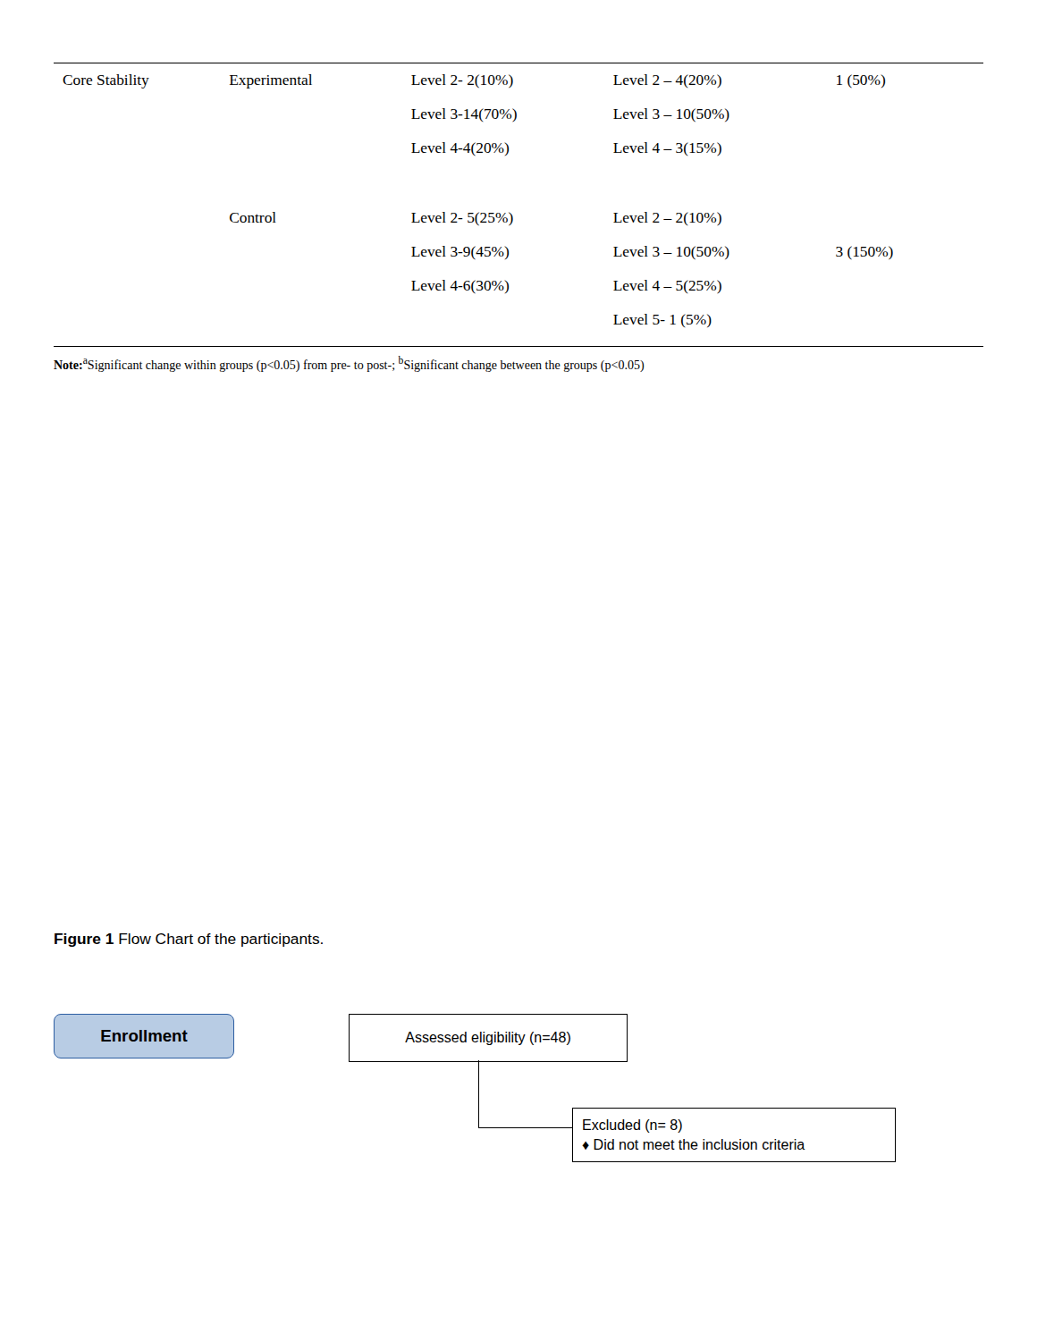| Core Stability | Experimental | Level 2- 2(10%) | Level 2 – 4(20%) | 1 (50%) |
| | | Level 3-14(70%) | Level 3 – 10(50%) | |
| | | Level 4-4(20%) | Level 4 – 3(15%) | |
| | Control | Level 2- 5(25%) | Level 2 – 2(10%) | |
| | | Level 3-9(45%) | Level 3 – 10(50%) | 3 (150%) |
| | | Level 4-6(30%) | Level 4 – 5(25%) | |
| | | | Level 5- 1 (5%) | |
Note:aSignificant change within groups (p<0.05) from pre- to post-; bSignificant change between the groups (p<0.05)
Figure 1 Flow Chart of the participants.
Enrollment
Assessed eligibility (n=48)
Excluded (n= 8)
♦ Did not meet the inclusion criteria